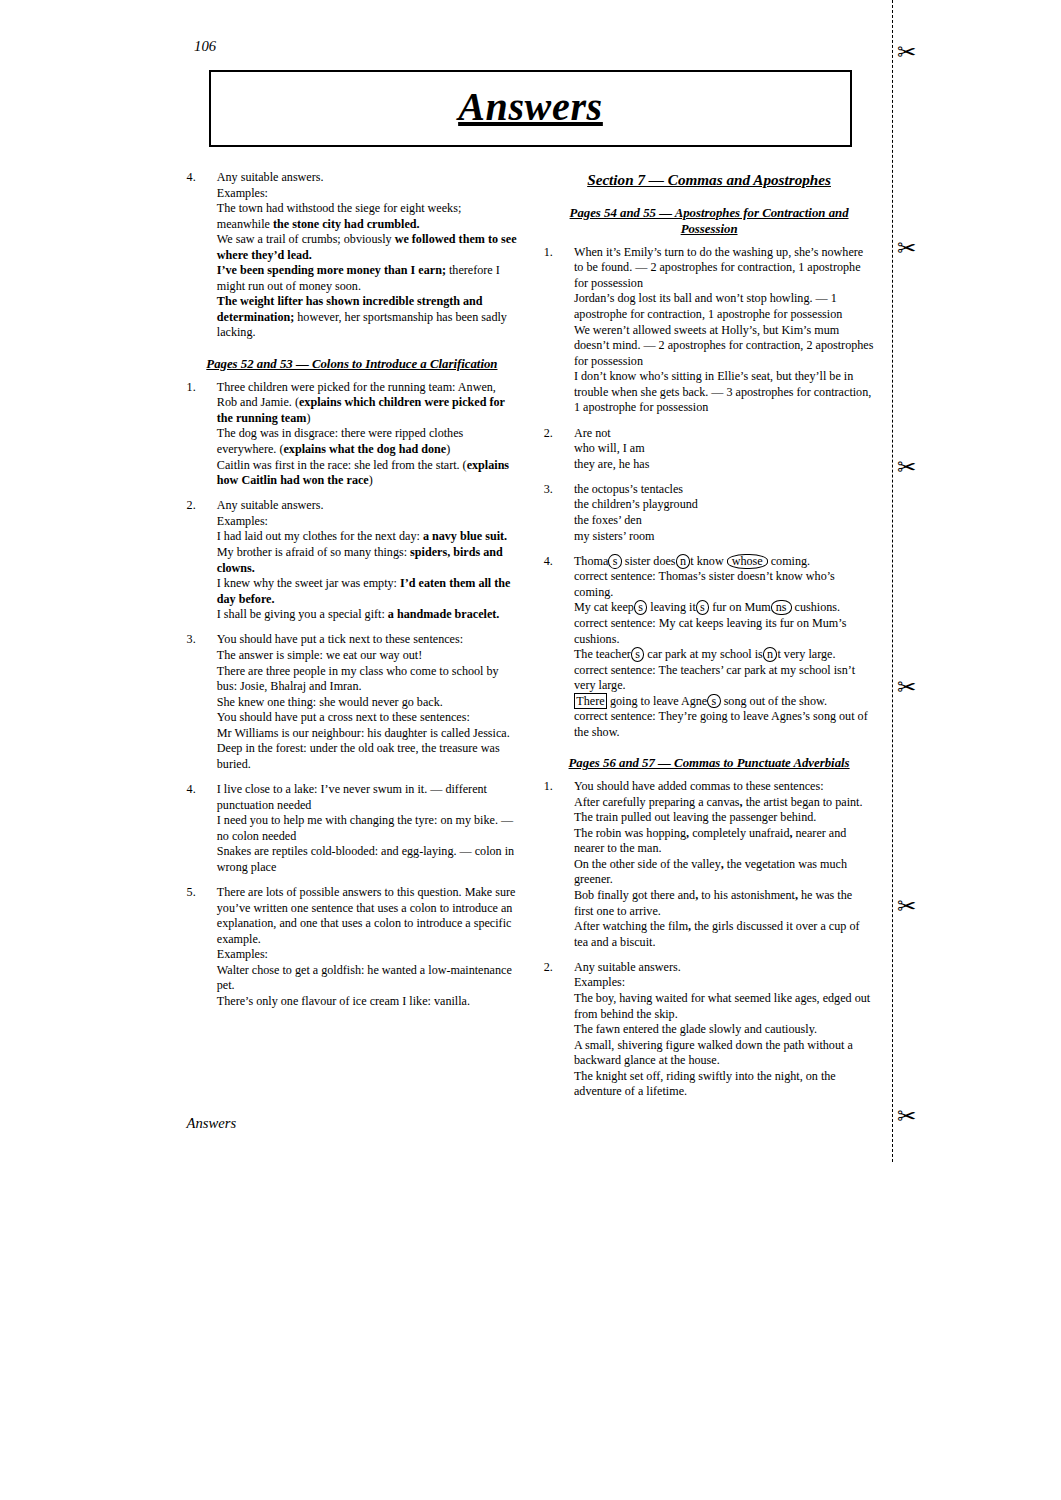106
Answers
4.
Any suitable answers.
Examples:
The town had withstood the siege for eight weeks; meanwhile the stone city had crumbled.
We saw a trail of crumbs; obviously we followed them to see where they’d lead.
I’ve been spending more money than I earn; therefore I might run out of money soon.
The weight lifter has shown incredible strength and determination; however, her sportsmanship has been sadly lacking.
Pages 52 and 53 — Colons to Introduce a Clarification
1.
Three children were picked for the running team: Anwen, Rob and Jamie. (explains which children were picked for the running team)
The dog was in disgrace: there were ripped clothes everywhere. (explains what the dog had done)
Caitlin was first in the race: she led from the start. (explains how Caitlin had won the race)
2.
Any suitable answers.
Examples:
I had laid out my clothes for the next day: a navy blue suit.
My brother is afraid of so many things: spiders, birds and clowns.
I knew why the sweet jar was empty: I’d eaten them all the day before.
I shall be giving you a special gift: a handmade bracelet.
3.
You should have put a tick next to these sentences:
The answer is simple: we eat our way out!
There are three people in my class who come to school by bus: Josie, Bhalraj and Imran.
She knew one thing: she would never go back.
You should have put a cross next to these sentences:
Mr Williams is our neighbour: his daughter is called Jessica.
Deep in the forest: under the old oak tree, the treasure was buried.
4.
I live close to a lake: I’ve never swum in it. — different punctuation needed
I need you to help me with changing the tyre: on my bike. — no colon needed
Snakes are reptiles cold-blooded: and egg-laying. — colon in wrong place
5.
There are lots of possible answers to this question. Make sure you’ve written one sentence that uses a colon to introduce an explanation, and one that uses a colon to introduce a specific example.
Examples:
Walter chose to get a goldfish: he wanted a low-maintenance pet.
There’s only one flavour of ice cream I like: vanilla.
Section 7 — Commas and Apostrophes
Pages 54 and 55 — Apostrophes for Contraction and Possession
1.
When it’s Emily’s turn to do the washing up, she’s nowhere to be found. — 2 apostrophes for contraction, 1 apostrophe for possession
Jordan’s dog lost its ball and won’t stop howling. — 1 apostrophe for contraction, 1 apostrophe for possession
We weren’t allowed sweets at Holly’s, but Kim’s mum doesn’t mind. — 2 apostrophes for contraction, 2 apostrophes for possession
I don’t know who’s sitting in Ellie’s seat, but they’ll be in trouble when she gets back. — 3 apostrophes for contraction, 1 apostrophe for possession
2.
Are not
who will, I am
they are, he has
3.
the octopus’s tentacles
the children’s playground
the foxes’ den
my sisters’ room
4.
Thomas sister doesnt know whose coming.
correct sentence: Thomas’s sister doesn’t know who’s coming.
My cat keeps leaving its fur on Mumns cushions.
correct sentence: My cat keeps leaving its fur on Mum’s cushions.
The teachers car park at my school isnt very large.
correct sentence: The teachers’ car park at my school isn’t very large.
There going to leave Agnes song out of the show.
correct sentence: They’re going to leave Agnes’s song out of the show.
Pages 56 and 57 — Commas to Punctuate Adverbials
1.
You should have added commas to these sentences:
After carefully preparing a canvas, the artist began to paint.
The train pulled out leaving the passenger behind.
The robin was hopping, completely unafraid, nearer and nearer to the man.
On the other side of the valley, the vegetation was much greener.
Bob finally got there and, to his astonishment, he was the first one to arrive.
After watching the film, the girls discussed it over a cup of tea and a biscuit.
2.
Any suitable answers.
Examples:
The boy, having waited for what seemed like ages, edged out from behind the skip.
The fawn entered the glade slowly and cautiously.
A small, shivering figure walked down the path without a backward glance at the house.
The knight set off, riding swiftly into the night, on the adventure of a lifetime.
Answers
✂
✂
✂
✂
✂
✂